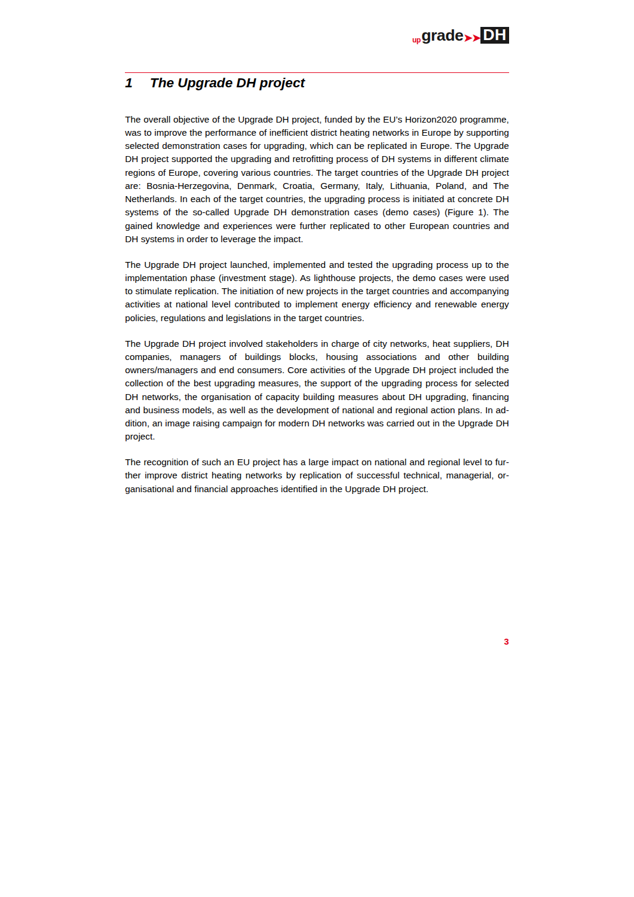up grade➤➤DH
1 The Upgrade DH project
The overall objective of the Upgrade DH project, funded by the EU’s Horizon2020 programme, was to improve the performance of inefficient district heating networks in Europe by supporting selected demonstration cases for upgrading, which can be replicated in Europe. The Upgrade DH project supported the upgrading and retrofitting process of DH systems in different climate regions of Europe, covering various countries. The target countries of the Upgrade DH project are: Bosnia-Herzegovina, Denmark, Croatia, Germany, Italy, Lithuania, Poland, and The Netherlands. In each of the target countries, the upgrading process is initiated at concrete DH systems of the so-called Upgrade DH demonstration cases (demo cases) (Figure 1). The gained knowledge and experiences were further replicated to other European countries and DH systems in order to leverage the impact.
The Upgrade DH project launched, implemented and tested the upgrading process up to the implementation phase (investment stage). As lighthouse projects, the demo cases were used to stimulate replication. The initiation of new projects in the target countries and accompanying activities at national level contributed to implement energy efficiency and renewable energy policies, regulations and legislations in the target countries.
The Upgrade DH project involved stakeholders in charge of city networks, heat suppliers, DH companies, managers of buildings blocks, housing associations and other building owners/managers and end consumers. Core activities of the Upgrade DH project included the collection of the best upgrading measures, the support of the upgrading process for selected DH networks, the organisation of capacity building measures about DH upgrading, financing and business models, as well as the development of national and regional action plans. In addition, an image raising campaign for modern DH networks was carried out in the Upgrade DH project.
The recognition of such an EU project has a large impact on national and regional level to further improve district heating networks by replication of successful technical, managerial, organisational and financial approaches identified in the Upgrade DH project.
3